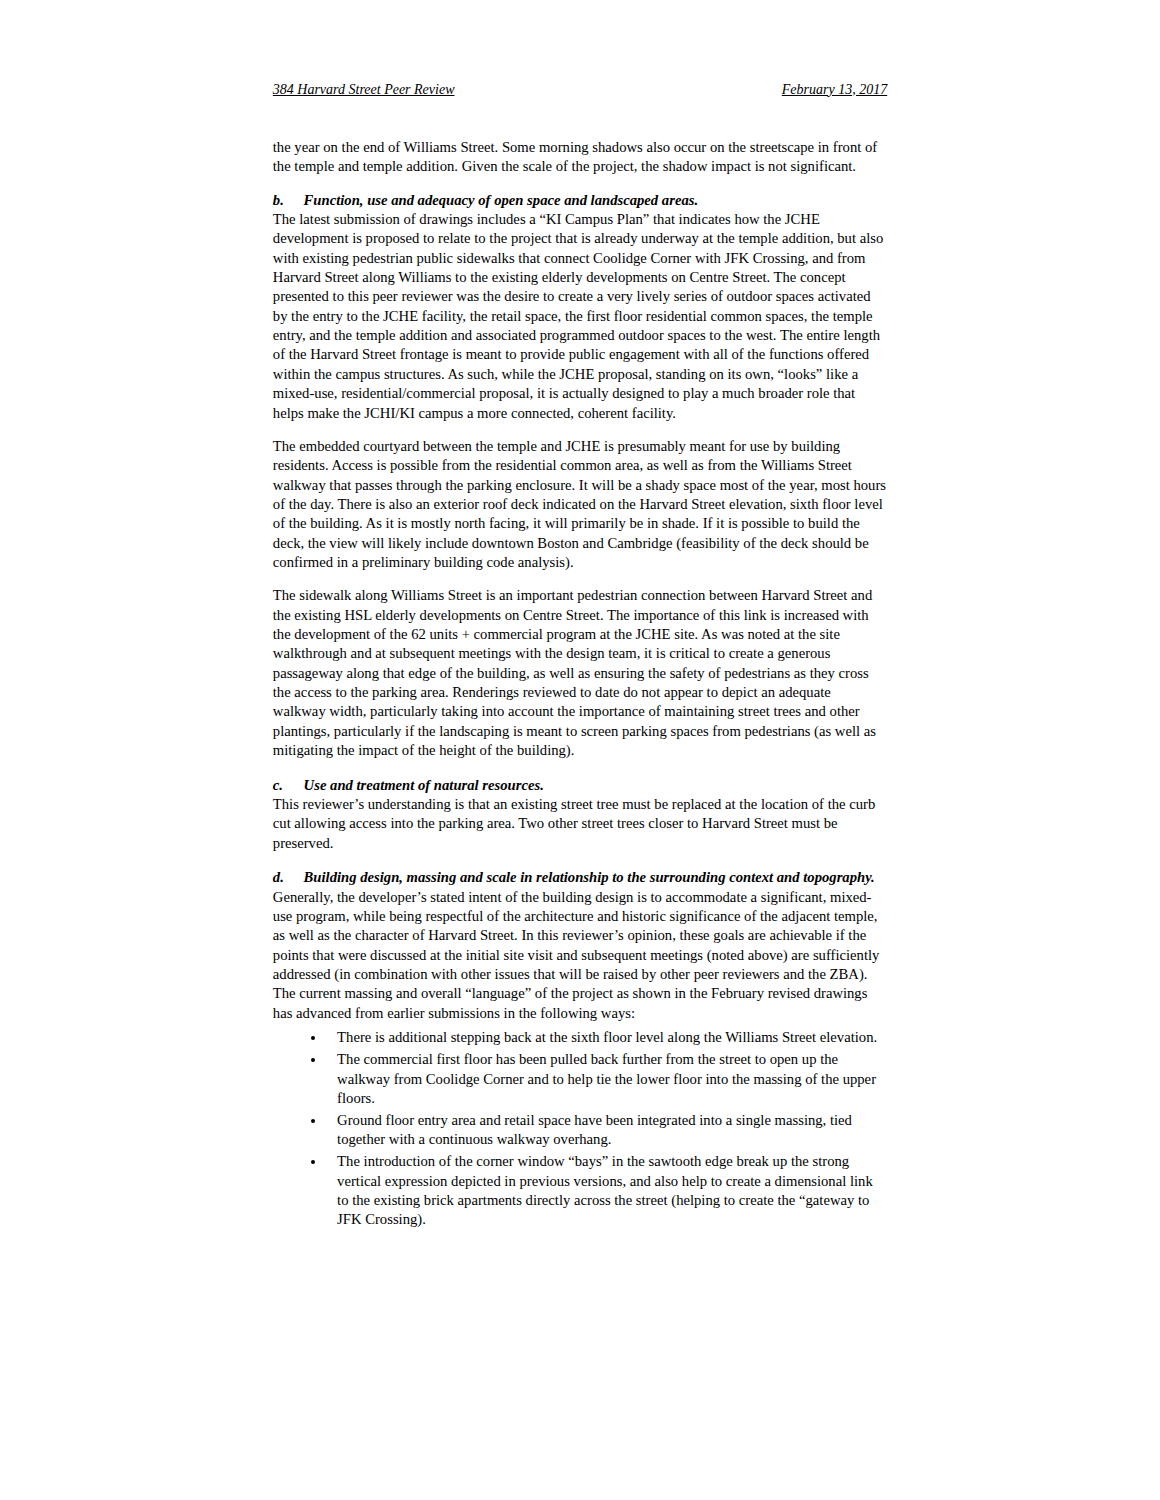384 Harvard Street Peer Review February 13, 2017
the year on the end of Williams Street. Some morning shadows also occur on the streetscape in front of the temple and temple addition. Given the scale of the project, the shadow impact is not significant.
b. Function, use and adequacy of open space and landscaped areas.
The latest submission of drawings includes a “KI Campus Plan” that indicates how the JCHE development is proposed to relate to the project that is already underway at the temple addition, but also with existing pedestrian public sidewalks that connect Coolidge Corner with JFK Crossing, and from Harvard Street along Williams to the existing elderly developments on Centre Street. The concept presented to this peer reviewer was the desire to create a very lively series of outdoor spaces activated by the entry to the JCHE facility, the retail space, the first floor residential common spaces, the temple entry, and the temple addition and associated programmed outdoor spaces to the west. The entire length of the Harvard Street frontage is meant to provide public engagement with all of the functions offered within the campus structures. As such, while the JCHE proposal, standing on its own, “looks” like a mixed-use, residential/commercial proposal, it is actually designed to play a much broader role that helps make the JCHI/KI campus a more connected, coherent facility.
The embedded courtyard between the temple and JCHE is presumably meant for use by building residents. Access is possible from the residential common area, as well as from the Williams Street walkway that passes through the parking enclosure. It will be a shady space most of the year, most hours of the day. There is also an exterior roof deck indicated on the Harvard Street elevation, sixth floor level of the building. As it is mostly north facing, it will primarily be in shade. If it is possible to build the deck, the view will likely include downtown Boston and Cambridge (feasibility of the deck should be confirmed in a preliminary building code analysis).
The sidewalk along Williams Street is an important pedestrian connection between Harvard Street and the existing HSL elderly developments on Centre Street. The importance of this link is increased with the development of the 62 units + commercial program at the JCHE site. As was noted at the site walkthrough and at subsequent meetings with the design team, it is critical to create a generous passageway along that edge of the building, as well as ensuring the safety of pedestrians as they cross the access to the parking area. Renderings reviewed to date do not appear to depict an adequate walkway width, particularly taking into account the importance of maintaining street trees and other plantings, particularly if the landscaping is meant to screen parking spaces from pedestrians (as well as mitigating the impact of the height of the building).
c. Use and treatment of natural resources.
This reviewer’s understanding is that an existing street tree must be replaced at the location of the curb cut allowing access into the parking area. Two other street trees closer to Harvard Street must be preserved.
d. Building design, massing and scale in relationship to the surrounding context and topography.
Generally, the developer’s stated intent of the building design is to accommodate a significant, mixed-use program, while being respectful of the architecture and historic significance of the adjacent temple, as well as the character of Harvard Street. In this reviewer’s opinion, these goals are achievable if the points that were discussed at the initial site visit and subsequent meetings (noted above) are sufficiently addressed (in combination with other issues that will be raised by other peer reviewers and the ZBA). The current massing and overall “language” of the project as shown in the February revised drawings has advanced from earlier submissions in the following ways:
There is additional stepping back at the sixth floor level along the Williams Street elevation.
The commercial first floor has been pulled back further from the street to open up the walkway from Coolidge Corner and to help tie the lower floor into the massing of the upper floors.
Ground floor entry area and retail space have been integrated into a single massing, tied together with a continuous walkway overhang.
The introduction of the corner window “bays” in the sawtooth edge break up the strong vertical expression depicted in previous versions, and also help to create a dimensional link to the existing brick apartments directly across the street (helping to create the “gateway to JFK Crossing).